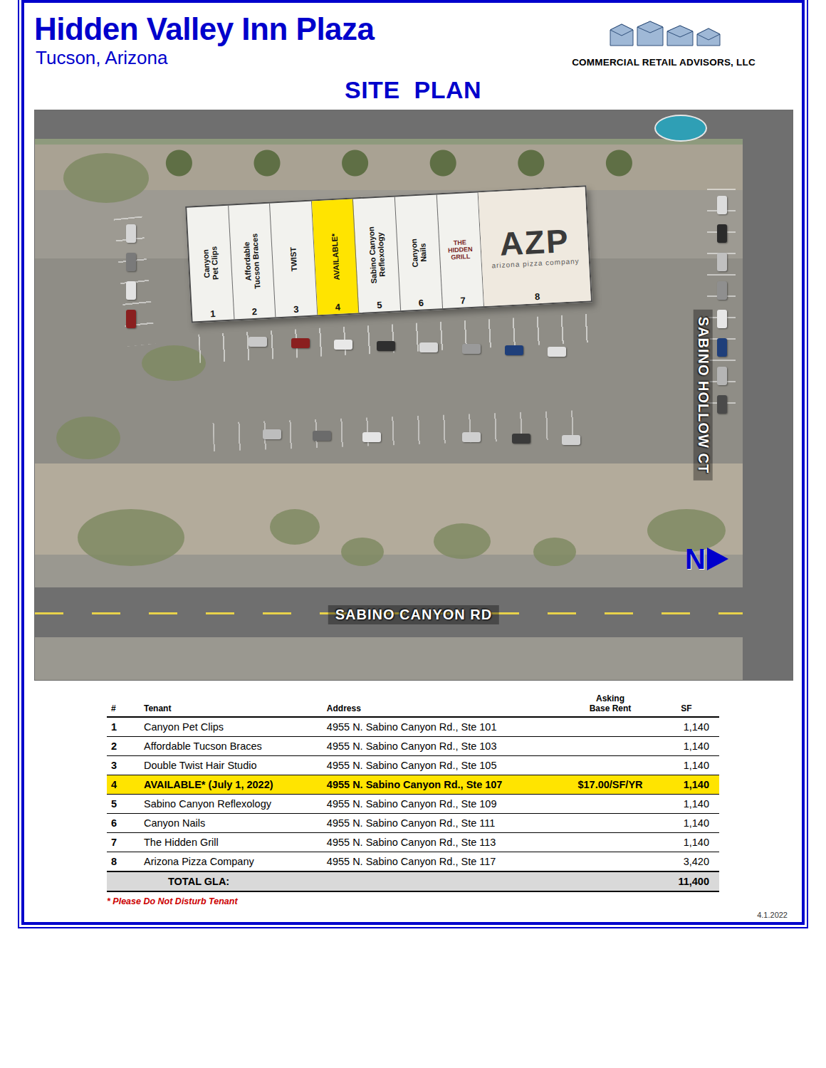Hidden Valley Inn Plaza
Tucson, Arizona
COMMERCIAL RETAIL ADVISORS, LLC
SITE PLAN
Canyon
Pet Clips 1
Affordable
Tucson Braces 2
TWIST 3
AVAILABLE*4
Sabino Canyon
Reflexology 5
Canyon
Nails 6
THE
HIDDEN
GRILL 7
AZP arizona pizza company 8
SABINO CANYON RD
SABINO HOLLOW CT
N
| # | Tenant | Address | Asking Base Rent | SF |
| --- | --- | --- | --- | --- |
| 1 | Canyon Pet Clips | 4955 N. Sabino Canyon Rd., Ste 101 | | 1,140 |
| 2 | Affordable Tucson Braces | 4955 N. Sabino Canyon Rd., Ste 103 | | 1,140 |
| 3 | Double Twist Hair Studio | 4955 N. Sabino Canyon Rd., Ste 105 | | 1,140 |
| 4 | AVAILABLE* (July 1, 2022) | 4955 N. Sabino Canyon Rd., Ste 107 | $17.00/SF/YR | 1,140 |
| 5 | Sabino Canyon Reflexology | 4955 N. Sabino Canyon Rd., Ste 109 | | 1,140 |
| 6 | Canyon Nails | 4955 N. Sabino Canyon Rd., Ste 111 | | 1,140 |
| 7 | The Hidden Grill | 4955 N. Sabino Canyon Rd., Ste 113 | | 1,140 |
| 8 | Arizona Pizza Company | 4955 N. Sabino Canyon Rd., Ste 117 | | 3,420 |
| | TOTAL GLA: | | 11,400 |
* Please Do Not Disturb Tenant
4.1.2022